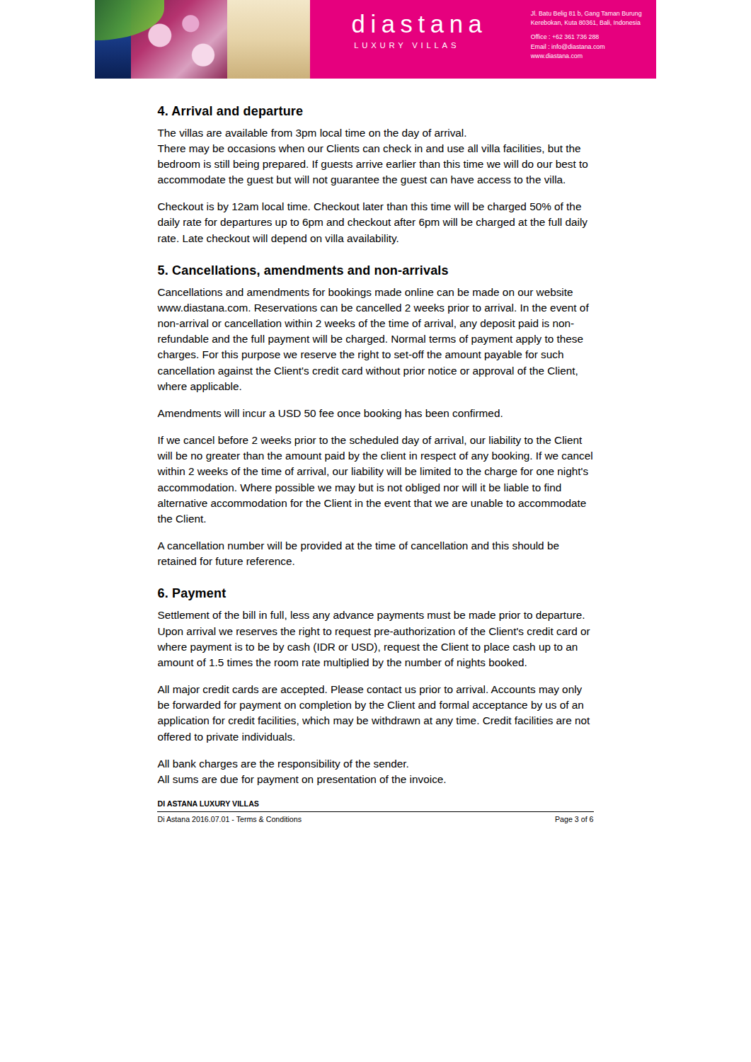diastana
LUXURY VILLAS
Jl. Batu Belig 81 b, Gang Taman Burung
Kerebokan, Kuta 80361, Bali, Indonesia
Office : +62 361 736 288
Email : info@diastana.com
www.diastana.com
4. Arrival and departure
The villas are available from 3pm local time on the day of arrival.
There may be occasions when our Clients can check in and use all villa facilities, but the bedroom is still being prepared. If guests arrive earlier than this time we will do our best to accommodate the guest but will not guarantee the guest can have access to the villa.
Checkout is by 12am local time. Checkout later than this time will be charged 50% of the daily rate for departures up to 6pm and checkout after 6pm will be charged at the full daily rate. Late checkout will depend on villa availability.
5. Cancellations, amendments and non-arrivals
Cancellations and amendments for bookings made online can be made on our website www.diastana.com. Reservations can be cancelled 2 weeks prior to arrival. In the event of non-arrival or cancellation within 2 weeks of the time of arrival, any deposit paid is non-refundable and the full payment will be charged. Normal terms of payment apply to these charges. For this purpose we reserve the right to set-off the amount payable for such cancellation against the Client's credit card without prior notice or approval of the Client, where applicable.
Amendments will incur a USD 50 fee once booking has been confirmed.
If we cancel before 2 weeks prior to the scheduled day of arrival, our liability to the Client will be no greater than the amount paid by the client in respect of any booking. If we cancel within 2 weeks of the time of arrival, our liability will be limited to the charge for one night's accommodation. Where possible we may but is not obliged nor will it be liable to find alternative accommodation for the Client in the event that we are unable to accommodate the Client.
A cancellation number will be provided at the time of cancellation and this should be retained for future reference.
6. Payment
Settlement of the bill in full, less any advance payments must be made prior to departure. Upon arrival we reserves the right to request pre-authorization of the Client's credit card or where payment is to be by cash (IDR or USD), request the Client to place cash up to an amount of 1.5 times the room rate multiplied by the number of nights booked.
All major credit cards are accepted. Please contact us prior to arrival. Accounts may only be forwarded for payment on completion by the Client and formal acceptance by us of an application for credit facilities, which may be withdrawn at any time. Credit facilities are not offered to private individuals.
All bank charges are the responsibility of the sender.
All sums are due for payment on presentation of the invoice.
DI ASTANA LUXURY VILLAS
Di Astana 2016.07.01 - Terms & Conditions Page 3 of 6